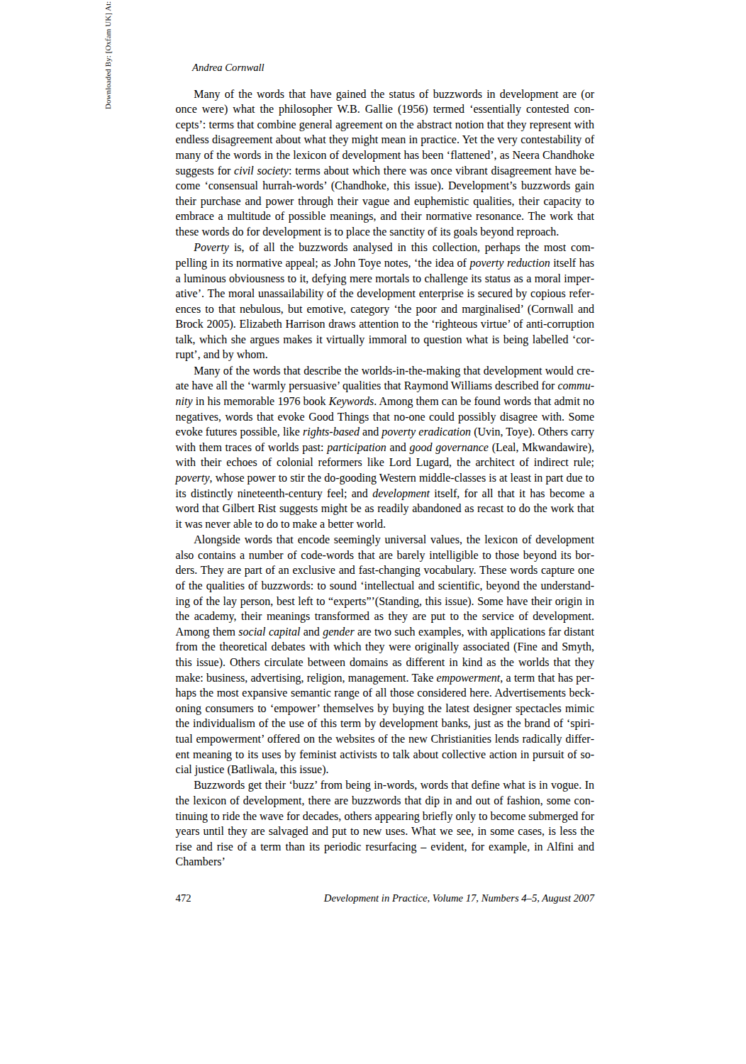Downloaded By: [Oxfam UK] At: 12:11 9 August 2007
Andrea Cornwall
Many of the words that have gained the status of buzzwords in development are (or once were) what the philosopher W.B. Gallie (1956) termed ‘essentially contested concepts’: terms that combine general agreement on the abstract notion that they represent with endless disagreement about what they might mean in practice. Yet the very contestability of many of the words in the lexicon of development has been ‘flattened’, as Neera Chandhoke suggests for civil society: terms about which there was once vibrant disagreement have become ‘consensual hurrah-words’ (Chandhoke, this issue). Development’s buzzwords gain their purchase and power through their vague and euphemistic qualities, their capacity to embrace a multitude of possible meanings, and their normative resonance. The work that these words do for development is to place the sanctity of its goals beyond reproach.
Poverty is, of all the buzzwords analysed in this collection, perhaps the most compelling in its normative appeal; as John Toye notes, ‘the idea of poverty reduction itself has a luminous obviousness to it, defying mere mortals to challenge its status as a moral imperative’. The moral unassailability of the development enterprise is secured by copious references to that nebulous, but emotive, category ‘the poor and marginalised’ (Cornwall and Brock 2005). Elizabeth Harrison draws attention to the ‘righteous virtue’ of anti-corruption talk, which she argues makes it virtually immoral to question what is being labelled ‘corrupt’, and by whom.
Many of the words that describe the worlds-in-the-making that development would create have all the ‘warmly persuasive’ qualities that Raymond Williams described for community in his memorable 1976 book Keywords. Among them can be found words that admit no negatives, words that evoke Good Things that no-one could possibly disagree with. Some evoke futures possible, like rights-based and poverty eradication (Uvin, Toye). Others carry with them traces of worlds past: participation and good governance (Leal, Mkwandawire), with their echoes of colonial reformers like Lord Lugard, the architect of indirect rule; poverty, whose power to stir the do-gooding Western middle-classes is at least in part due to its distinctly nineteenth-century feel; and development itself, for all that it has become a word that Gilbert Rist suggests might be as readily abandoned as recast to do the work that it was never able to do to make a better world.
Alongside words that encode seemingly universal values, the lexicon of development also contains a number of code-words that are barely intelligible to those beyond its borders. They are part of an exclusive and fast-changing vocabulary. These words capture one of the qualities of buzzwords: to sound ‘intellectual and scientific, beyond the understanding of the lay person, best left to “experts”’(Standing, this issue). Some have their origin in the academy, their meanings transformed as they are put to the service of development. Among them social capital and gender are two such examples, with applications far distant from the theoretical debates with which they were originally associated (Fine and Smyth, this issue). Others circulate between domains as different in kind as the worlds that they make: business, advertising, religion, management. Take empowerment, a term that has perhaps the most expansive semantic range of all those considered here. Advertisements beckoning consumers to ‘empower’ themselves by buying the latest designer spectacles mimic the individualism of the use of this term by development banks, just as the brand of ‘spiritual empowerment’ offered on the websites of the new Christianities lends radically different meaning to its uses by feminist activists to talk about collective action in pursuit of social justice (Batliwala, this issue).
Buzzwords get their ‘buzz’ from being in-words, words that define what is in vogue. In the lexicon of development, there are buzzwords that dip in and out of fashion, some continuing to ride the wave for decades, others appearing briefly only to become submerged for years until they are salvaged and put to new uses. What we see, in some cases, is less the rise and rise of a term than its periodic resurfacing – evident, for example, in Alfini and Chambers’
472 Development in Practice, Volume 17, Numbers 4–5, August 2007